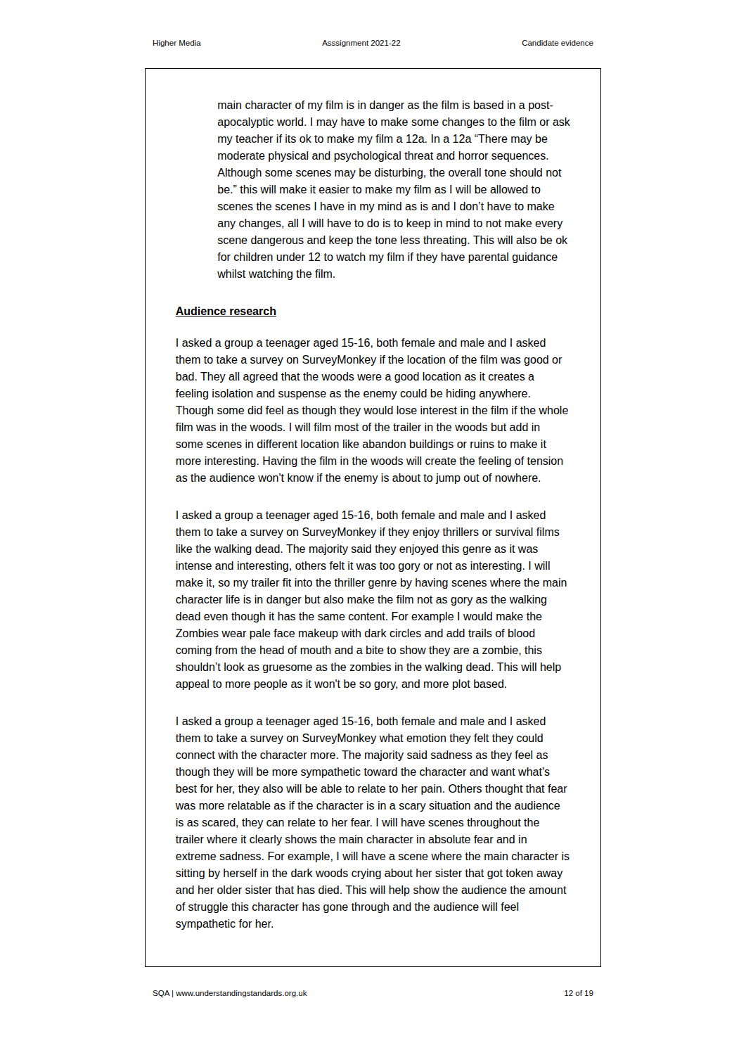Higher Media Asssignment 2021-22 Candidate evidence
main character of my film is in danger as the film is based in a post-apocalyptic world. I may have to make some changes to the film or ask my teacher if its ok to make my film a 12a. In a 12a “There may be moderate physical and psychological threat and horror sequences. Although some scenes may be disturbing, the overall tone should not be.” this will make it easier to make my film as I will be allowed to scenes the scenes I have in my mind as is and I don’t have to make any changes, all I will have to do is to keep in mind to not make every scene dangerous and keep the tone less threating. This will also be ok for children under 12 to watch my film if they have parental guidance whilst watching the film.
Audience research
I asked a group a teenager aged 15-16, both female and male and I asked them to take a survey on SurveyMonkey if the location of the film was good or bad. They all agreed that the woods were a good location as it creates a feeling isolation and suspense as the enemy could be hiding anywhere. Though some did feel as though they would lose interest in the film if the whole film was in the woods. I will film most of the trailer in the woods but add in some scenes in different location like abandon buildings or ruins to make it more interesting. Having the film in the woods will create the feeling of tension as the audience won't know if the enemy is about to jump out of nowhere.
I asked a group a teenager aged 15-16, both female and male and I asked them to take a survey on SurveyMonkey if they enjoy thrillers or survival films like the walking dead. The majority said they enjoyed this genre as it was intense and interesting, others felt it was too gory or not as interesting. I will make it, so my trailer fit into the thriller genre by having scenes where the main character life is in danger but also make the film not as gory as the walking dead even though it has the same content. For example I would make the Zombies wear pale face makeup with dark circles and add trails of blood coming from the head of mouth and a bite to show they are a zombie, this shouldn’t look as gruesome as the zombies in the walking dead. This will help appeal to more people as it won't be so gory, and more plot based.
I asked a group a teenager aged 15-16, both female and male and I asked them to take a survey on SurveyMonkey what emotion they felt they could connect with the character more. The majority said sadness as they feel as though they will be more sympathetic toward the character and want what's best for her, they also will be able to relate to her pain. Others thought that fear was more relatable as if the character is in a scary situation and the audience is as scared, they can relate to her fear. I will have scenes throughout the trailer where it clearly shows the main character in absolute fear and in extreme sadness. For example, I will have a scene where the main character is sitting by herself in the dark woods crying about her sister that got token away and her older sister that has died. This will help show the audience the amount of struggle this character has gone through and the audience will feel sympathetic for her.
SQA | www.understandingstandards.org.uk 12 of 19